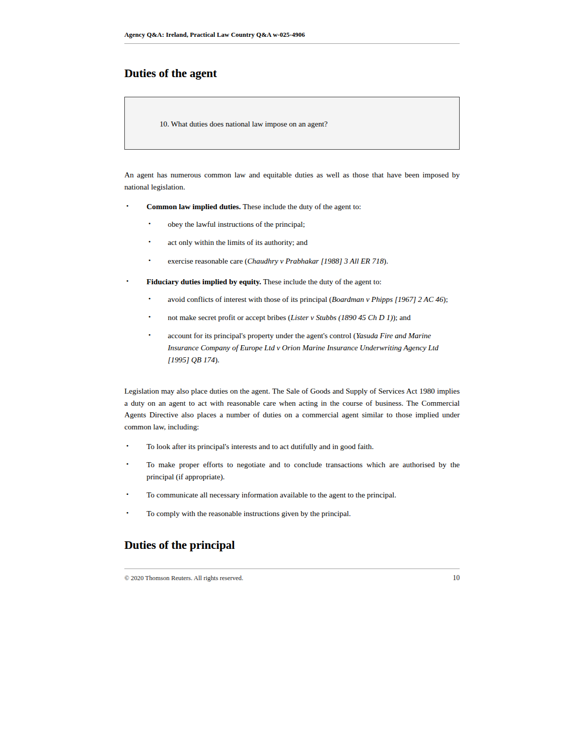Agency Q&A: Ireland, Practical Law Country Q&A w-025-4906
Duties of the agent
10. What duties does national law impose on an agent?
An agent has numerous common law and equitable duties as well as those that have been imposed by national legislation.
Common law implied duties. These include the duty of the agent to:
obey the lawful instructions of the principal;
act only within the limits of its authority; and
exercise reasonable care (Chaudhry v Prabhakar [1988] 3 All ER 718).
Fiduciary duties implied by equity. These include the duty of the agent to:
avoid conflicts of interest with those of its principal (Boardman v Phipps [1967] 2 AC 46);
not make secret profit or accept bribes (Lister v Stubbs (1890 45 Ch D 1)); and
account for its principal's property under the agent's control (Yasuda Fire and Marine Insurance Company of Europe Ltd v Orion Marine Insurance Underwriting Agency Ltd [1995] QB 174).
Legislation may also place duties on the agent. The Sale of Goods and Supply of Services Act 1980 implies a duty on an agent to act with reasonable care when acting in the course of business. The Commercial Agents Directive also places a number of duties on a commercial agent similar to those implied under common law, including:
To look after its principal's interests and to act dutifully and in good faith.
To make proper efforts to negotiate and to conclude transactions which are authorised by the principal (if appropriate).
To communicate all necessary information available to the agent to the principal.
To comply with the reasonable instructions given by the principal.
Duties of the principal
© 2020 Thomson Reuters. All rights reserved. 10